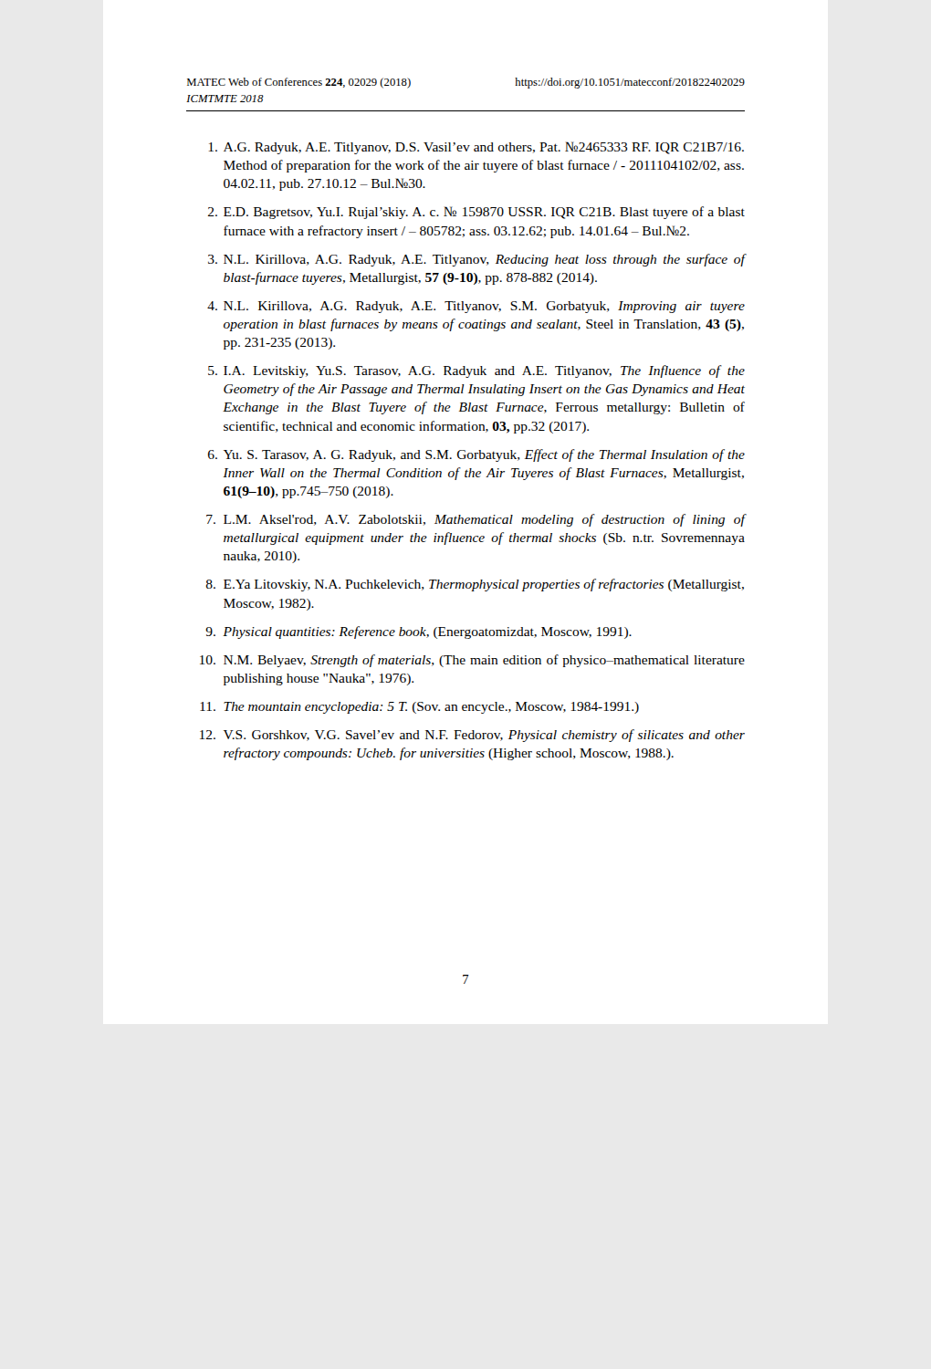MATEC Web of Conferences 224, 02029 (2018) https://doi.org/10.1051/matecconf/201822402029
ICMTMTE 2018
A.G. Radyuk, A.E. Titlyanov, D.S. Vasil’ev and others, Pat. №2465333 RF. IQR C21B7/16. Method of preparation for the work of the air tuyere of blast furnace / - 2011104102/02, ass. 04.02.11, pub. 27.10.12 – Bul.№30.
E.D. Bagretsov, Yu.I. Rujal’skiy. A. c. № 159870 USSR. IQR C21B. Blast tuyere of a blast furnace with a refractory insert / – 805782; ass. 03.12.62; pub. 14.01.64 – Bul.№2.
N.L. Kirillova, A.G. Radyuk, A.E. Titlyanov, Reducing heat loss through the surface of blast-furnace tuyeres, Metallurgist, 57 (9-10), pp. 878-882 (2014).
N.L. Kirillova, A.G. Radyuk, A.E. Titlyanov, S.M. Gorbatyuk, Improving air tuyere operation in blast furnaces by means of coatings and sealant, Steel in Translation, 43 (5), pp. 231-235 (2013).
I.A. Levitskiy, Yu.S. Tarasov, A.G. Radyuk and A.E. Titlyanov, The Influence of the Geometry of the Air Passage and Thermal Insulating Insert on the Gas Dynamics and Heat Exchange in the Blast Tuyere of the Blast Furnace, Ferrous metallurgy: Bulletin of scientific, technical and economic information, 03, pp.32 (2017).
Yu. S. Tarasov, A. G. Radyuk, and S.M. Gorbatyuk, Effect of the Thermal Insulation of the Inner Wall on the Thermal Condition of the Air Tuyeres of Blast Furnaces, Metallurgist, 61(9–10), pp.745–750 (2018).
L.M. Aksel'rod, A.V. Zabolotskii, Mathematical modeling of destruction of lining of metallurgical equipment under the influence of thermal shocks (Sb. n.tr. Sovremennaya nauka, 2010).
E.Ya Litovskiy, N.A. Puchkelevich, Thermophysical properties of refractories (Metallurgist, Moscow, 1982).
Physical quantities: Reference book, (Energoatomizdat, Moscow, 1991).
N.M. Belyaev, Strength of materials, (The main edition of physico–mathematical literature publishing house "Nauka", 1976).
The mountain encyclopedia: 5 T. (Sov. an encycle., Moscow, 1984-1991.)
V.S. Gorshkov, V.G. Savel’ev and N.F. Fedorov, Physical chemistry of silicates and other refractory compounds: Ucheb. for universities (Higher school, Moscow, 1988.).
7